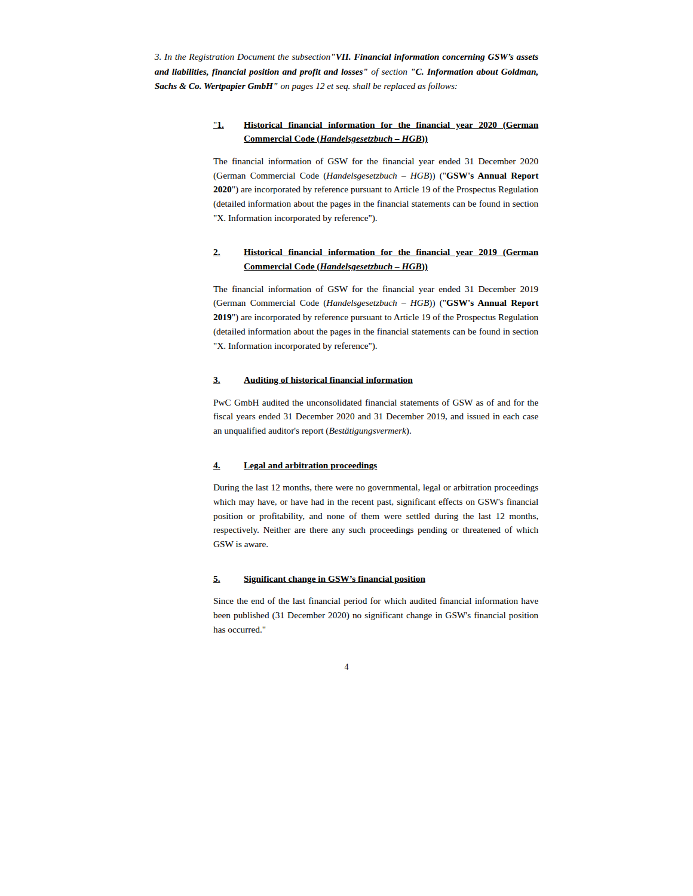3. In the Registration Document the subsection"VII. Financial information concerning GSW’s assets and liabilities, financial position and profit and losses" of section "C. Information about Goldman, Sachs & Co. Wertpapier GmbH" on pages 12 et seq. shall be replaced as follows:
"1. Historical financial information for the financial year 2020 (German Commercial Code (Handelsgesetzbuch – HGB))
The financial information of GSW for the financial year ended 31 December 2020 (German Commercial Code (Handelsgesetzbuch – HGB)) ("GSW's Annual Report 2020") are incorporated by reference pursuant to Article 19 of the Prospectus Regulation (detailed information about the pages in the financial statements can be found in section "X. Information incorporated by reference").
2. Historical financial information for the financial year 2019 (German Commercial Code (Handelsgesetzbuch – HGB))
The financial information of GSW for the financial year ended 31 December 2019 (German Commercial Code (Handelsgesetzbuch – HGB)) ("GSW's Annual Report 2019") are incorporated by reference pursuant to Article 19 of the Prospectus Regulation (detailed information about the pages in the financial statements can be found in section "X. Information incorporated by reference").
3. Auditing of historical financial information
PwC GmbH audited the unconsolidated financial statements of GSW as of and for the fiscal years ended 31 December 2020 and 31 December 2019, and issued in each case an unqualified auditor's report (Bestätigungsvermerk).
4. Legal and arbitration proceedings
During the last 12 months, there were no governmental, legal or arbitration proceedings which may have, or have had in the recent past, significant effects on GSW's financial position or profitability, and none of them were settled during the last 12 months, respectively. Neither are there any such proceedings pending or threatened of which GSW is aware.
5. Significant change in GSW’s financial position
Since the end of the last financial period for which audited financial information have been published (31 December 2020) no significant change in GSW's financial position has occurred."
4